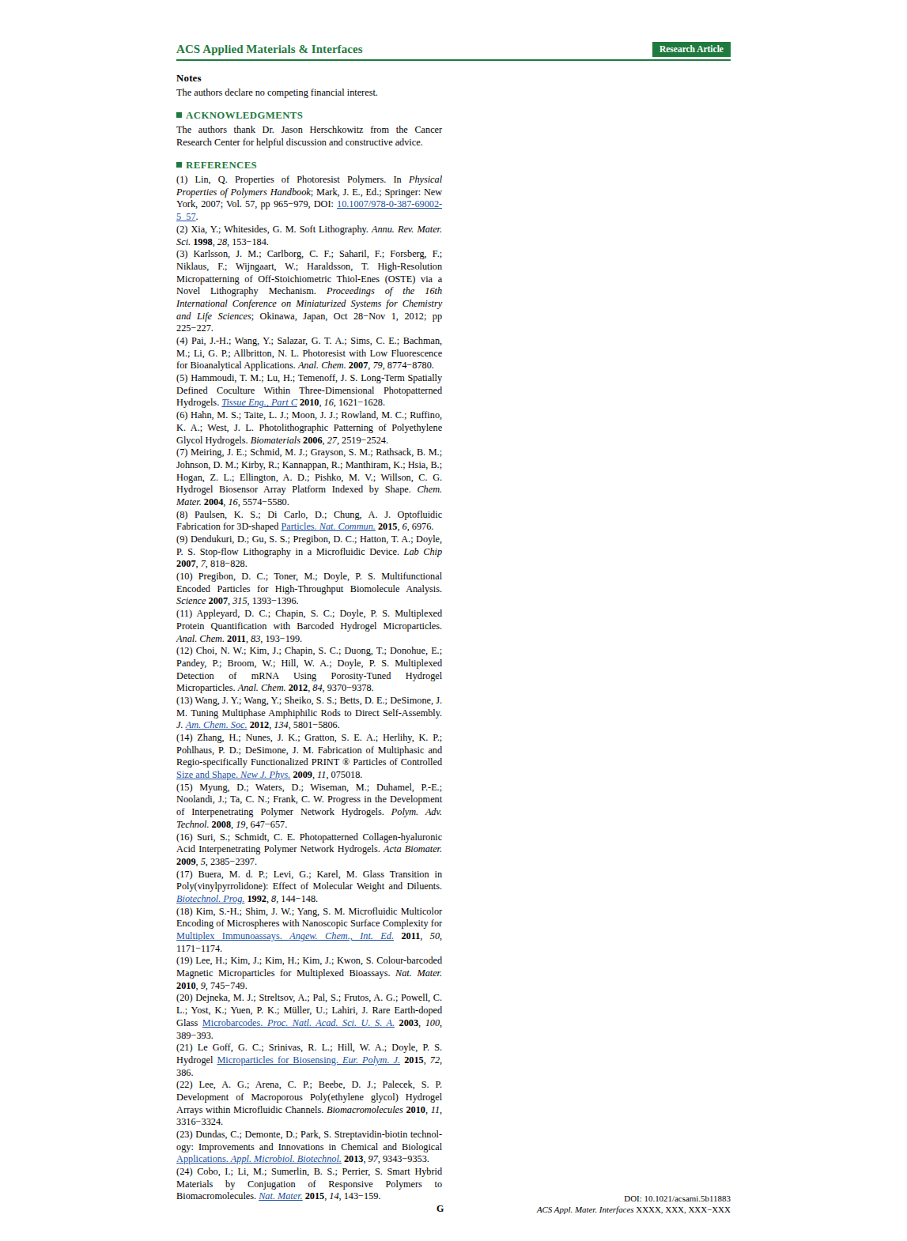ACS Applied Materials & Interfaces
Research Article
Notes
The authors declare no competing financial interest.
ACKNOWLEDGMENTS
The authors thank Dr. Jason Herschkowitz from the Cancer Research Center for helpful discussion and constructive advice.
REFERENCES
(1) Lin, Q. Properties of Photoresist Polymers. In Physical Properties of Polymers Handbook; Mark, J. E., Ed.; Springer: New York, 2007; Vol. 57, pp 965−979, DOI: 10.1007/978-0-387-69002-5_57.
(2) Xia, Y.; Whitesides, G. M. Soft Lithography. Annu. Rev. Mater. Sci. 1998, 28, 153−184.
(3) Karlsson, J. M.; Carlborg, C. F.; Saharil, F.; Forsberg, F.; Niklaus, F.; Wijngaart, W.; Haraldsson, T. High-Resolution Micropatterning of Off-Stoichiometric Thiol-Enes (OSTE) via a Novel Lithography Mechanism. Proceedings of the 16th International Conference on Miniaturized Systems for Chemistry and Life Sciences; Okinawa, Japan, Oct 28−Nov 1, 2012; pp 225−227.
(4) Pai, J.-H.; Wang, Y.; Salazar, G. T. A.; Sims, C. E.; Bachman, M.; Li, G. P.; Allbritton, N. L. Photoresist with Low Fluorescence for Bioanalytical Applications. Anal. Chem. 2007, 79, 8774−8780.
(5) Hammoudi, T. M.; Lu, H.; Temenoff, J. S. Long-Term Spatially Defined Coculture Within Three-Dimensional Photopatterned Hydrogels. Tissue Eng., Part C 2010, 16, 1621−1628.
(6) Hahn, M. S.; Taite, L. J.; Moon, J. J.; Rowland, M. C.; Ruffino, K. A.; West, J. L. Photolithographic Patterning of Polyethylene Glycol Hydrogels. Biomaterials 2006, 27, 2519−2524.
(7) Meiring, J. E.; Schmid, M. J.; Grayson, S. M.; Rathsack, B. M.; Johnson, D. M.; Kirby, R.; Kannappan, R.; Manthiram, K.; Hsia, B.; Hogan, Z. L.; Ellington, A. D.; Pishko, M. V.; Willson, C. G. Hydrogel Biosensor Array Platform Indexed by Shape. Chem. Mater. 2004, 16, 5574−5580.
(8) Paulsen, K. S.; Di Carlo, D.; Chung, A. J. Optofluidic Fabrication for 3D-shaped Particles. Nat. Commun. 2015, 6, 6976.
(9) Dendukuri, D.; Gu, S. S.; Pregibon, D. C.; Hatton, T. A.; Doyle, P. S. Stop-flow Lithography in a Microfluidic Device. Lab Chip 2007, 7, 818−828.
(10) Pregibon, D. C.; Toner, M.; Doyle, P. S. Multifunctional Encoded Particles for High-Throughput Biomolecule Analysis. Science 2007, 315, 1393−1396.
(11) Appleyard, D. C.; Chapin, S. C.; Doyle, P. S. Multiplexed Protein Quantification with Barcoded Hydrogel Microparticles. Anal. Chem. 2011, 83, 193−199.
(12) Choi, N. W.; Kim, J.; Chapin, S. C.; Duong, T.; Donohue, E.; Pandey, P.; Broom, W.; Hill, W. A.; Doyle, P. S. Multiplexed Detection of mRNA Using Porosity-Tuned Hydrogel Microparticles. Anal. Chem. 2012, 84, 9370−9378.
(13) Wang, J. Y.; Wang, Y.; Sheiko, S. S.; Betts, D. E.; DeSimone, J. M. Tuning Multiphase Amphiphilic Rods to Direct Self-Assembly. J. Am. Chem. Soc. 2012, 134, 5801−5806.
(14) Zhang, H.; Nunes, J. K.; Gratton, S. E. A.; Herlihy, K. P.; Pohlhaus, P. D.; DeSimone, J. M. Fabrication of Multiphasic and Regio-specifically Functionalized PRINT ® Particles of Controlled Size and Shape. New J. Phys. 2009, 11, 075018.
(15) Myung, D.; Waters, D.; Wiseman, M.; Duhamel, P.-E.; Noolandi, J.; Ta, C. N.; Frank, C. W. Progress in the Development of Interpenetrating Polymer Network Hydrogels. Polym. Adv. Technol. 2008, 19, 647−657.
(16) Suri, S.; Schmidt, C. E. Photopatterned Collagen-hyaluronic Acid Interpenetrating Polymer Network Hydrogels. Acta Biomater. 2009, 5, 2385−2397.
(17) Buera, M. d. P.; Levi, G.; Karel, M. Glass Transition in Poly(vinylpyrrolidone): Effect of Molecular Weight and Diluents. Biotechnol. Prog. 1992, 8, 144−148.
(18) Kim, S.-H.; Shim, J. W.; Yang, S. M. Microfluidic Multicolor Encoding of Microspheres with Nanoscopic Surface Complexity for Multiplex Immunoassays. Angew. Chem., Int. Ed. 2011, 50, 1171−1174.
(19) Lee, H.; Kim, J.; Kim, H.; Kim, J.; Kwon, S. Colour-barcoded Magnetic Microparticles for Multiplexed Bioassays. Nat. Mater. 2010, 9, 745−749.
(20) Dejneka, M. J.; Streltsov, A.; Pal, S.; Frutos, A. G.; Powell, C. L.; Yost, K.; Yuen, P. K.; Müller, U.; Lahiri, J. Rare Earth-doped Glass Microbarcodes. Proc. Natl. Acad. Sci. U. S. A. 2003, 100, 389−393.
(21) Le Goff, G. C.; Srinivas, R. L.; Hill, W. A.; Doyle, P. S. Hydrogel Microparticles for Biosensing. Eur. Polym. J. 2015, 72, 386.
(22) Lee, A. G.; Arena, C. P.; Beebe, D. J.; Palecek, S. P. Development of Macroporous Poly(ethylene glycol) Hydrogel Arrays within Microfluidic Channels. Biomacromolecules 2010, 11, 3316−3324.
(23) Dundas, C.; Demonte, D.; Park, S. Streptavidin-biotin technology: Improvements and Innovations in Chemical and Biological Applications. Appl. Microbiol. Biotechnol. 2013, 97, 9343−9353.
(24) Cobo, I.; Li, M.; Sumerlin, B. S.; Perrier, S. Smart Hybrid Materials by Conjugation of Responsive Polymers to Biomacromolecules. Nat. Mater. 2015, 14, 143−159.
G
DOI: 10.1021/acsami.5b11883
ACS Appl. Mater. Interfaces XXXX, XXX, XXX−XXX